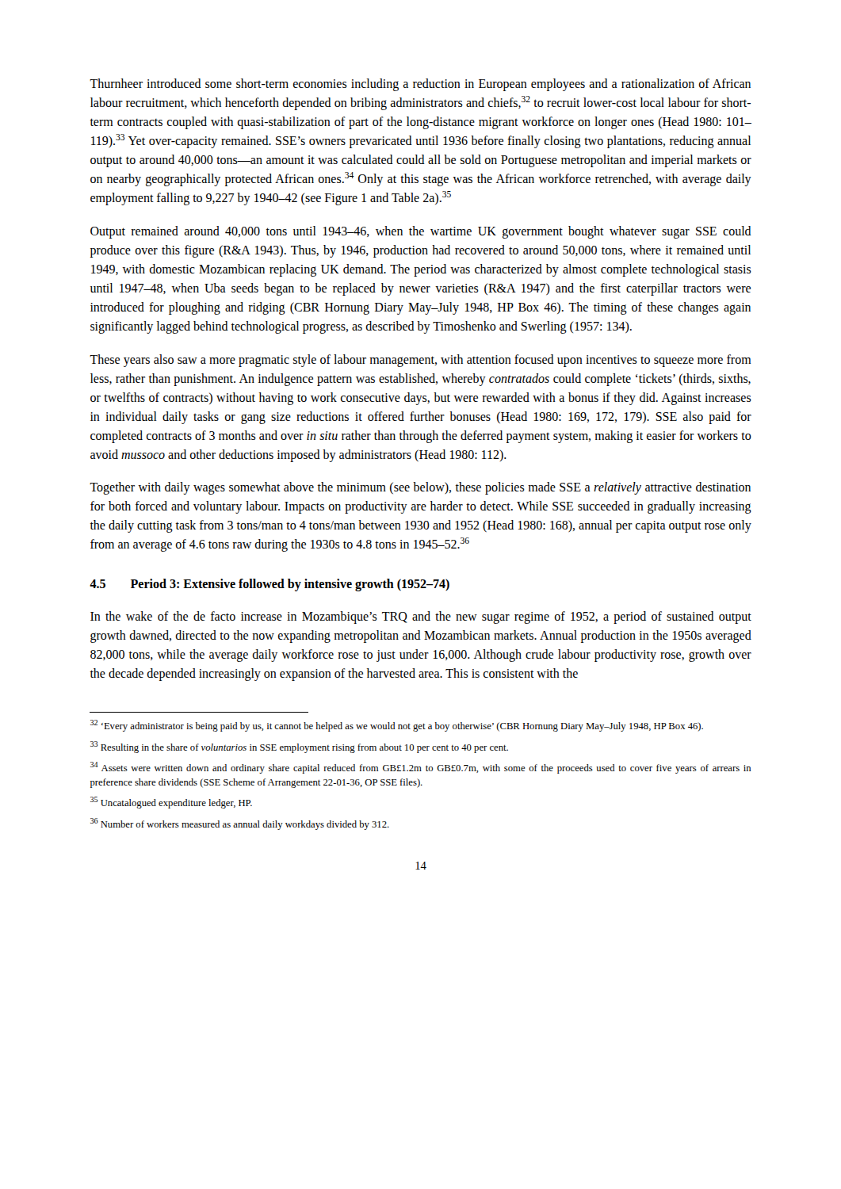Thurnheer introduced some short-term economies including a reduction in European employees and a rationalization of African labour recruitment, which henceforth depended on bribing administrators and chiefs,32 to recruit lower-cost local labour for short-term contracts coupled with quasi-stabilization of part of the long-distance migrant workforce on longer ones (Head 1980: 101–119).33 Yet over-capacity remained. SSE’s owners prevaricated until 1936 before finally closing two plantations, reducing annual output to around 40,000 tons—an amount it was calculated could all be sold on Portuguese metropolitan and imperial markets or on nearby geographically protected African ones.34 Only at this stage was the African workforce retrenched, with average daily employment falling to 9,227 by 1940–42 (see Figure 1 and Table 2a).35
Output remained around 40,000 tons until 1943–46, when the wartime UK government bought whatever sugar SSE could produce over this figure (R&A 1943). Thus, by 1946, production had recovered to around 50,000 tons, where it remained until 1949, with domestic Mozambican replacing UK demand. The period was characterized by almost complete technological stasis until 1947–48, when Uba seeds began to be replaced by newer varieties (R&A 1947) and the first caterpillar tractors were introduced for ploughing and ridging (CBR Hornung Diary May–July 1948, HP Box 46). The timing of these changes again significantly lagged behind technological progress, as described by Timoshenko and Swerling (1957: 134).
These years also saw a more pragmatic style of labour management, with attention focused upon incentives to squeeze more from less, rather than punishment. An indulgence pattern was established, whereby contratados could complete ‘tickets’ (thirds, sixths, or twelfths of contracts) without having to work consecutive days, but were rewarded with a bonus if they did. Against increases in individual daily tasks or gang size reductions it offered further bonuses (Head 1980: 169, 172, 179). SSE also paid for completed contracts of 3 months and over in situ rather than through the deferred payment system, making it easier for workers to avoid mussoco and other deductions imposed by administrators (Head 1980: 112).
Together with daily wages somewhat above the minimum (see below), these policies made SSE a relatively attractive destination for both forced and voluntary labour. Impacts on productivity are harder to detect. While SSE succeeded in gradually increasing the daily cutting task from 3 tons/man to 4 tons/man between 1930 and 1952 (Head 1980: 168), annual per capita output rose only from an average of 4.6 tons raw during the 1930s to 4.8 tons in 1945–52.36
4.5 Period 3: Extensive followed by intensive growth (1952–74)
In the wake of the de facto increase in Mozambique’s TRQ and the new sugar regime of 1952, a period of sustained output growth dawned, directed to the now expanding metropolitan and Mozambican markets. Annual production in the 1950s averaged 82,000 tons, while the average daily workforce rose to just under 16,000. Although crude labour productivity rose, growth over the decade depended increasingly on expansion of the harvested area. This is consistent with the
32 ‘Every administrator is being paid by us, it cannot be helped as we would not get a boy otherwise’ (CBR Hornung Diary May–July 1948, HP Box 46).
33 Resulting in the share of voluntarios in SSE employment rising from about 10 per cent to 40 per cent.
34 Assets were written down and ordinary share capital reduced from GB£1.2m to GB£0.7m, with some of the proceeds used to cover five years of arrears in preference share dividends (SSE Scheme of Arrangement 22-01-36, OP SSE files).
35 Uncatalogued expenditure ledger, HP.
36 Number of workers measured as annual daily workdays divided by 312.
14